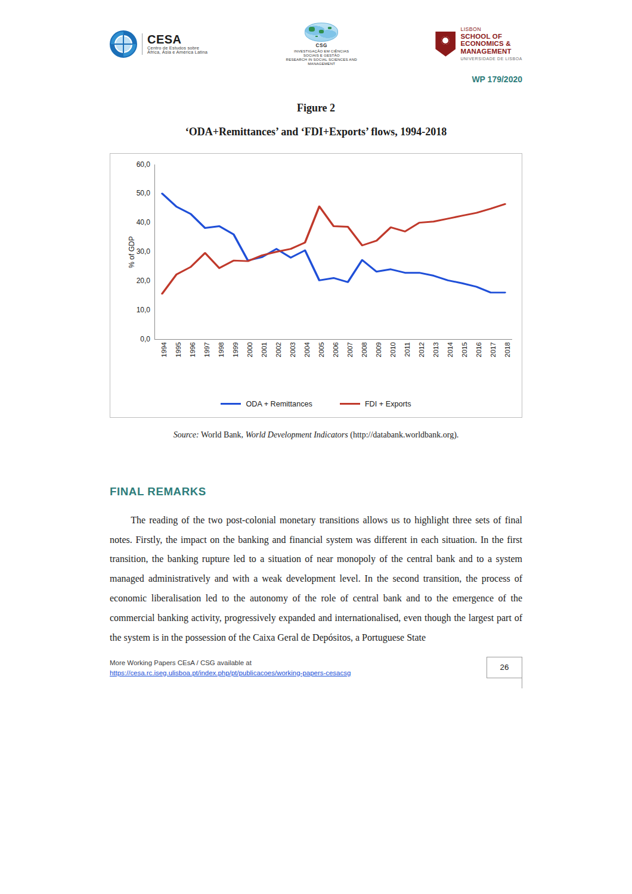CESA
Centro de Estudos sobre
África, Ásia e América Latina
CSG
INVESTIGAÇÃO EM CIÊNCIAS SOCIAIS E GESTÃO
RESEARCH IN SOCIAL SCIENCES AND MANAGEMENT
LISBON
SCHOOL OF
ECONOMICS &
MANAGEMENT
UNIVERSIDADE DE LISBOA
WP 179/2020
Figure 2
‘ODA+Remittances’ and ‘FDI+Exports’ flows, 1994-2018
% of GDP
60,0
50,0
40,0
30,0
20,0
10,0
0,0
1994
1995
1996
1997
1998
1999
2000
2001
2002
2003
2004
2005
2006
2007
2008
2009
2010
2011
2012
2013
2014
2015
2016
2017
2018
ODA + Remittances
FDI + Exports
Source: World Bank, World Development Indicators (http://databank.worldbank.org).
FINAL REMARKS
The reading of the two post-colonial monetary transitions allows us to highlight three sets of final notes. Firstly, the impact on the banking and financial system was different in each situation. In the first transition, the banking rupture led to a situation of near monopoly of the central bank and to a system managed administratively and with a weak development level. In the second transition, the process of economic liberalisation led to the autonomy of the role of central bank and to the emergence of the commercial banking activity, progressively expanded and internationalised, even though the largest part of the system is in the possession of the Caixa Geral de Depósitos, a Portuguese State
More Working Papers CEsA / CSG available at
https://cesa.rc.iseg.ulisboa.pt/index.php/pt/publicacoes/working-papers-cesacsg
26